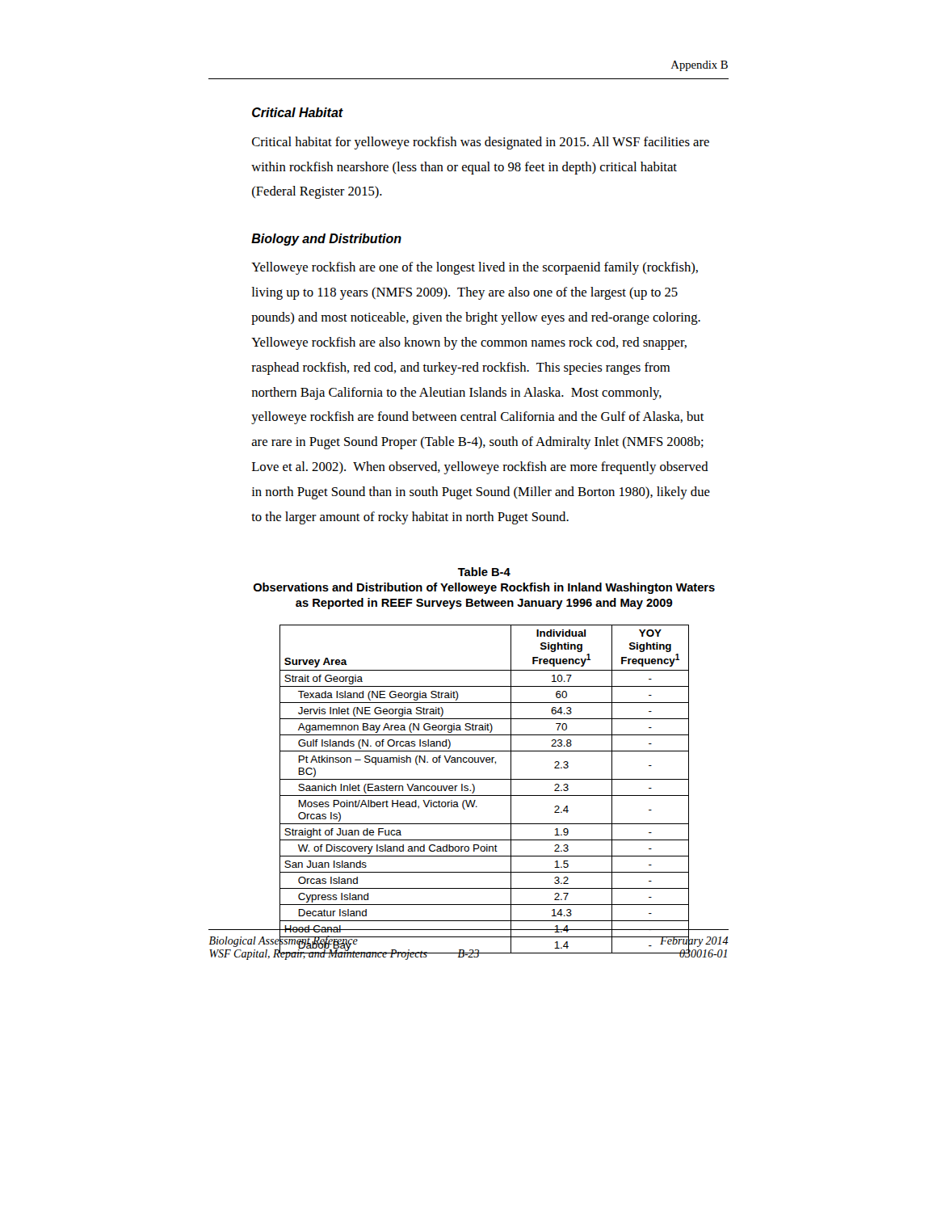Appendix B
Critical Habitat
Critical habitat for yelloweye rockfish was designated in 2015. All WSF facilities are within rockfish nearshore (less than or equal to 98 feet in depth) critical habitat (Federal Register 2015).
Biology and Distribution
Yelloweye rockfish are one of the longest lived in the scorpaenid family (rockfish), living up to 118 years (NMFS 2009). They are also one of the largest (up to 25 pounds) and most noticeable, given the bright yellow eyes and red-orange coloring. Yelloweye rockfish are also known by the common names rock cod, red snapper, rasphead rockfish, red cod, and turkey-red rockfish. This species ranges from northern Baja California to the Aleutian Islands in Alaska. Most commonly, yelloweye rockfish are found between central California and the Gulf of Alaska, but are rare in Puget Sound Proper (Table B-4), south of Admiralty Inlet (NMFS 2008b; Love et al. 2002). When observed, yelloweye rockfish are more frequently observed in north Puget Sound than in south Puget Sound (Miller and Borton 1980), likely due to the larger amount of rocky habitat in north Puget Sound.
Table B-4
Observations and Distribution of Yelloweye Rockfish in Inland Washington Waters as Reported in REEF Surveys Between January 1996 and May 2009
| Survey Area | Individual Sighting Frequency 1 | YOY Sighting Frequency 1 |
| --- | --- | --- |
| Strait of Georgia | 10.7 | - |
| Texada Island (NE Georgia Strait) | 60 | - |
| Jervis Inlet (NE Georgia Strait) | 64.3 | - |
| Agamemnon Bay Area (N Georgia Strait) | 70 | - |
| Gulf Islands (N. of Orcas Island) | 23.8 | - |
| Pt Atkinson – Squamish (N. of Vancouver, BC) | 2.3 | - |
| Saanich Inlet (Eastern Vancouver Is.) | 2.3 | - |
| Moses Point/Albert Head, Victoria (W. Orcas Is) | 2.4 | - |
| Straight of Juan de Fuca | 1.9 | - |
| W. of Discovery Island and Cadboro Point | 2.3 | - |
| San Juan Islands | 1.5 | - |
| Orcas Island | 3.2 | - |
| Cypress Island | 2.7 | - |
| Decatur Island | 14.3 | - |
| Hood Canal | 1.4 | - |
| Dabob Bay | 1.4 | - |
| Biological Assessment Reference | | February 2014 |
| WSF Capital, Repair, and Maintenance Projects | B-23 | 030016-01 |